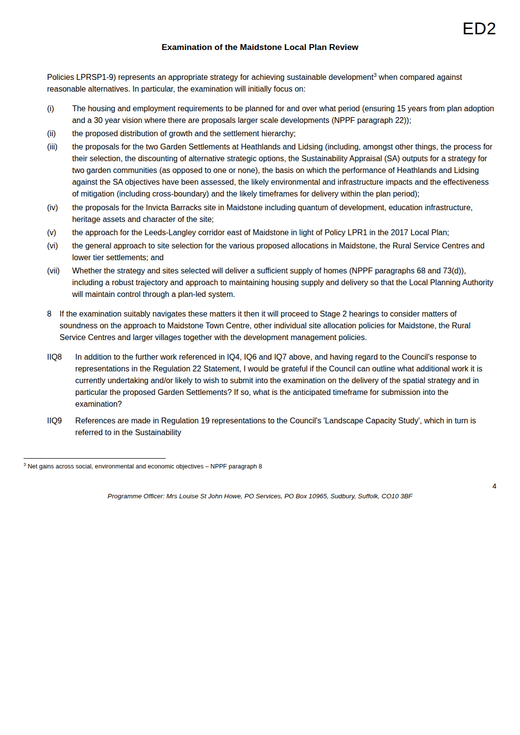ED2
Examination of the Maidstone Local Plan Review
Policies LPRSP1-9) represents an appropriate strategy for achieving sustainable development3 when compared against reasonable alternatives. In particular, the examination will initially focus on:
(i) The housing and employment requirements to be planned for and over what period (ensuring 15 years from plan adoption and a 30 year vision where there are proposals larger scale developments (NPPF paragraph 22));
(ii) the proposed distribution of growth and the settlement hierarchy;
(iii) the proposals for the two Garden Settlements at Heathlands and Lidsing (including, amongst other things, the process for their selection, the discounting of alternative strategic options, the Sustainability Appraisal (SA) outputs for a strategy for two garden communities (as opposed to one or none), the basis on which the performance of Heathlands and Lidsing against the SA objectives have been assessed, the likely environmental and infrastructure impacts and the effectiveness of mitigation (including cross-boundary) and the likely timeframes for delivery within the plan period);
(iv) the proposals for the Invicta Barracks site in Maidstone including quantum of development, education infrastructure, heritage assets and character of the site;
(v) the approach for the Leeds-Langley corridor east of Maidstone in light of Policy LPR1 in the 2017 Local Plan;
(vi) the general approach to site selection for the various proposed allocations in Maidstone, the Rural Service Centres and lower tier settlements; and
(vii) Whether the strategy and sites selected will deliver a sufficient supply of homes (NPPF paragraphs 68 and 73(d)), including a robust trajectory and approach to maintaining housing supply and delivery so that the Local Planning Authority will maintain control through a plan-led system.
8 If the examination suitably navigates these matters it then it will proceed to Stage 2 hearings to consider matters of soundness on the approach to Maidstone Town Centre, other individual site allocation policies for Maidstone, the Rural Service Centres and larger villages together with the development management policies.
IIQ8 In addition to the further work referenced in IQ4, IQ6 and IQ7 above, and having regard to the Council's response to representations in the Regulation 22 Statement, I would be grateful if the Council can outline what additional work it is currently undertaking and/or likely to wish to submit into the examination on the delivery of the spatial strategy and in particular the proposed Garden Settlements? If so, what is the anticipated timeframe for submission into the examination?
IIQ9 References are made in Regulation 19 representations to the Council's 'Landscape Capacity Study', which in turn is referred to in the Sustainability
3 Net gains across social, environmental and economic objectives – NPPF paragraph 8
4
Programme Officer: Mrs Louise St John Howe, PO Services, PO Box 10965, Sudbury, Suffolk, CO10 3BF